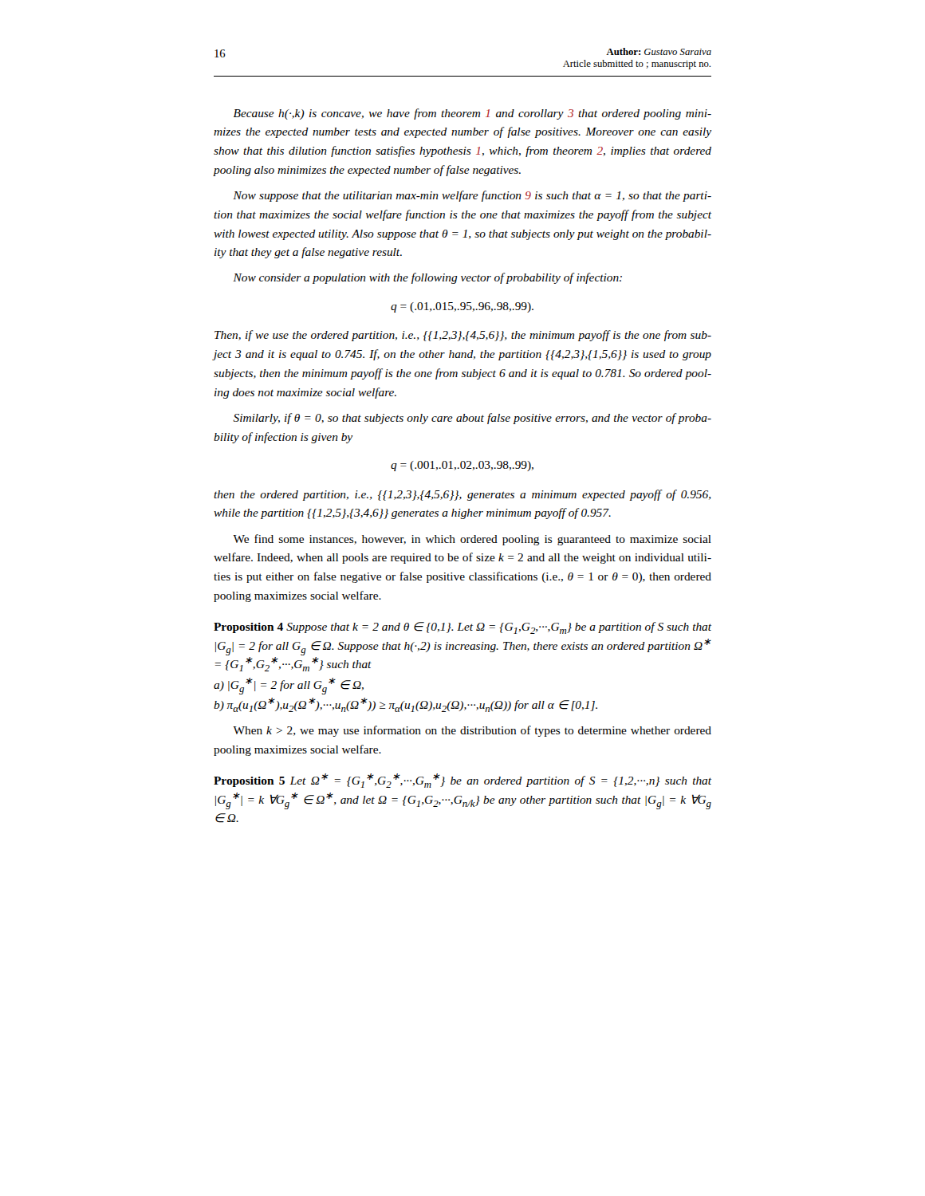16
Author: Gustavo Saraiva
Article submitted to ; manuscript no.
Because h(·,k) is concave, we have from theorem 1 and corollary 3 that ordered pooling minimizes the expected number tests and expected number of false positives. Moreover one can easily show that this dilution function satisfies hypothesis 1, which, from theorem 2, implies that ordered pooling also minimizes the expected number of false negatives.
Now suppose that the utilitarian max-min welfare function 9 is such that α = 1, so that the partition that maximizes the social welfare function is the one that maximizes the payoff from the subject with lowest expected utility. Also suppose that θ = 1, so that subjects only put weight on the probability that they get a false negative result.
Now consider a population with the following vector of probability of infection:
q = (.01,.015,.95,.96,.98,.99).
Then, if we use the ordered partition, i.e., {{1,2,3},{4,5,6}}, the minimum payoff is the one from subject 3 and it is equal to 0.745. If, on the other hand, the partition {{4,2,3},{1,5,6}} is used to group subjects, then the minimum payoff is the one from subject 6 and it is equal to 0.781. So ordered pooling does not maximize social welfare.
Similarly, if θ = 0, so that subjects only care about false positive errors, and the vector of probability of infection is given by
q = (.001,.01,.02,.03,.98,.99),
then the ordered partition, i.e., {{1,2,3},{4,5,6}}, generates a minimum expected payoff of 0.956, while the partition {{1,2,5},{3,4,6}} generates a higher minimum payoff of 0.957.
We find some instances, however, in which ordered pooling is guaranteed to maximize social welfare. Indeed, when all pools are required to be of size k = 2 and all the weight on individual utilities is put either on false negative or false positive classifications (i.e., θ = 1 or θ = 0), then ordered pooling maximizes social welfare.
Proposition 4 Suppose that k = 2 and θ ∈ {0,1}. Let Ω = {G1,G2,···,Gm} be a partition of S such that |Gg| = 2 for all Gg ∈ Ω. Suppose that h(·,2) is increasing. Then, there exists an ordered partition Ω∗ = {G1∗,G2∗,···,Gm∗} such that
a) |Gg∗| = 2 for all Gg∗ ∈ Ω,
b) πα(u1(Ω∗),u2(Ω∗),···,un(Ω∗)) ≥ πα(u1(Ω),u2(Ω),···,un(Ω)) for all α ∈ [0,1].
When k > 2, we may use information on the distribution of types to determine whether ordered pooling maximizes social welfare.
Proposition 5 Let Ω∗ = {G1∗,G2∗,···,Gm∗} be an ordered partition of S = {1,2,···,n} such that |Gg∗| = k ∀Gg∗ ∈ Ω∗, and let Ω = {G1,G2,···,Gn/k} be any other partition such that |Gg| = k ∀Gg ∈ Ω.